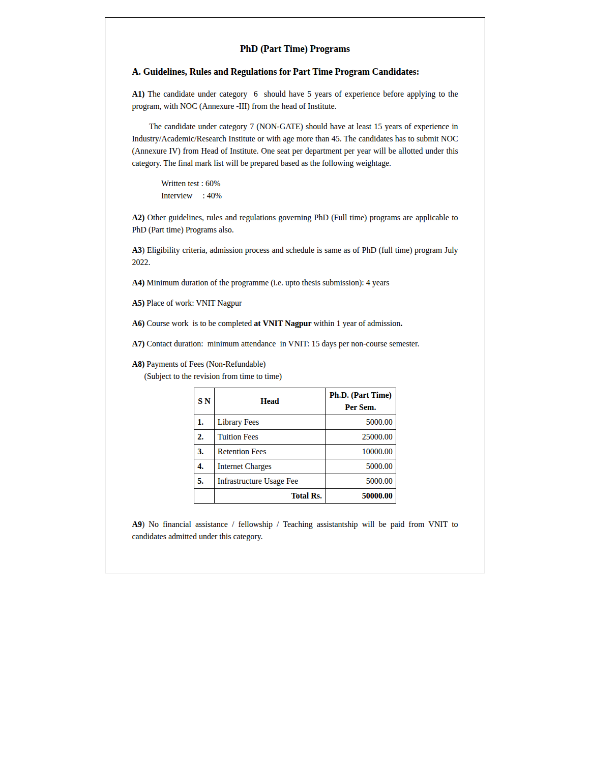PhD (Part Time) Programs
A. Guidelines, Rules and Regulations for Part Time Program Candidates:
A1) The candidate under category 6 should have 5 years of experience before applying to the program, with NOC (Annexure -III) from the head of Institute.
The candidate under category 7 (NON-GATE) should have at least 15 years of experience in Industry/Academic/Research Institute or with age more than 45. The candidates has to submit NOC (Annexure IV) from Head of Institute. One seat per department per year will be allotted under this category. The final mark list will be prepared based as the following weightage.
Written test : 60%
Interview : 40%
A2) Other guidelines, rules and regulations governing PhD (Full time) programs are applicable to PhD (Part time) Programs also.
A3) Eligibility criteria, admission process and schedule is same as of PhD (full time) program July 2022.
A4) Minimum duration of the programme (i.e. upto thesis submission): 4 years
A5) Place of work: VNIT Nagpur
A6) Course work is to be completed at VNIT Nagpur within 1 year of admission.
A7) Contact duration: minimum attendance in VNIT: 15 days per non-course semester.
A8) Payments of Fees (Non-Refundable) (Subject to the revision from time to time)
| S N | Head | Ph.D. (Part Time) Per Sem. |
| --- | --- | --- |
| 1. | Library Fees | 5000.00 |
| 2. | Tuition Fees | 25000.00 |
| 3. | Retention Fees | 10000.00 |
| 4. | Internet Charges | 5000.00 |
| 5. | Infrastructure Usage Fee | 5000.00 |
| | Total Rs. | 50000.00 |
A9) No financial assistance / fellowship / Teaching assistantship will be paid from VNIT to candidates admitted under this category.